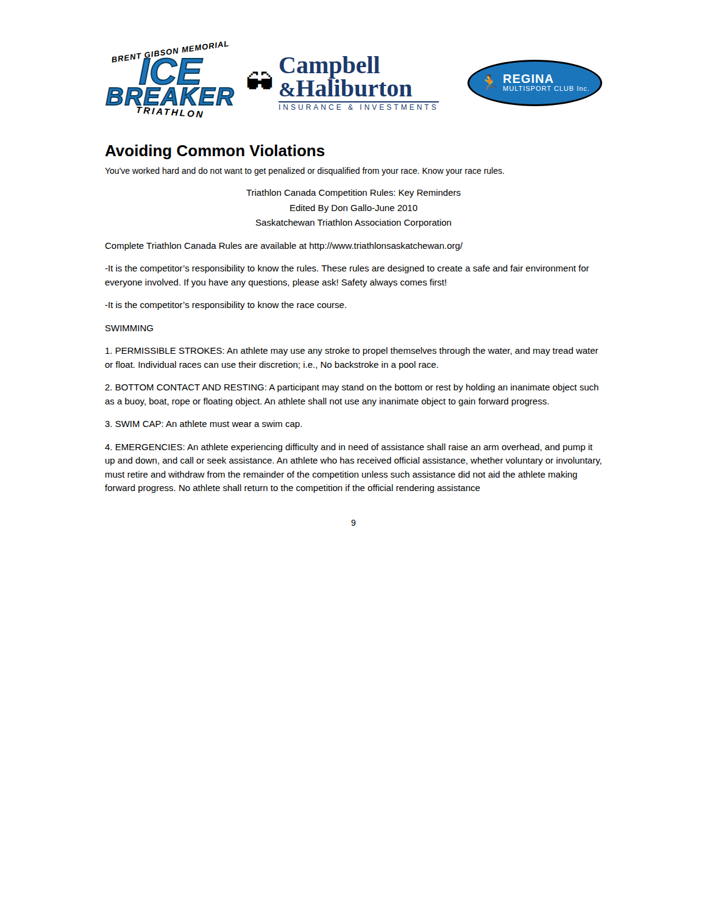BRENT GIBSON MEMORIAL
ICE
BREAKER
TRIATHLON
🕶
Campbell
&Haliburton
INSURANCE & INVESTMENTS
🏃
REGINA
MULTISPORT CLUB Inc.
Avoiding Common Violations
You've worked hard and do not want to get penalized or disqualified from your race. Know your race rules.
Triathlon Canada Competition Rules: Key Reminders
Edited By Don Gallo-June 2010
Saskatchewan Triathlon Association Corporation
Complete Triathlon Canada Rules are available at http://www.triathlonsaskatchewan.org/
-It is the competitor’s responsibility to know the rules. These rules are designed to create a safe and fair environment for everyone involved. If you have any questions, please ask! Safety always comes first!
-It is the competitor’s responsibility to know the race course.
SWIMMING
1. Permissible strokes: An athlete may use any stroke to propel themselves through the water, and may tread water or float. Individual races can use their discretion; i.e., No backstroke in a pool race.
2. Bottom contact and resting: A participant may stand on the bottom or rest by holding an inanimate object such as a buoy, boat, rope or floating object. An athlete shall not use any inanimate object to gain forward progress.
3. Swim cap: An athlete must wear a swim cap.
4. Emergencies: An athlete experiencing difficulty and in need of assistance shall raise an arm overhead, and pump it up and down, and call or seek assistance. An athlete who has received official assistance, whether voluntary or involuntary, must retire and withdraw from the remainder of the competition unless such assistance did not aid the athlete making forward progress. No athlete shall return to the competition if the official rendering assistance
9